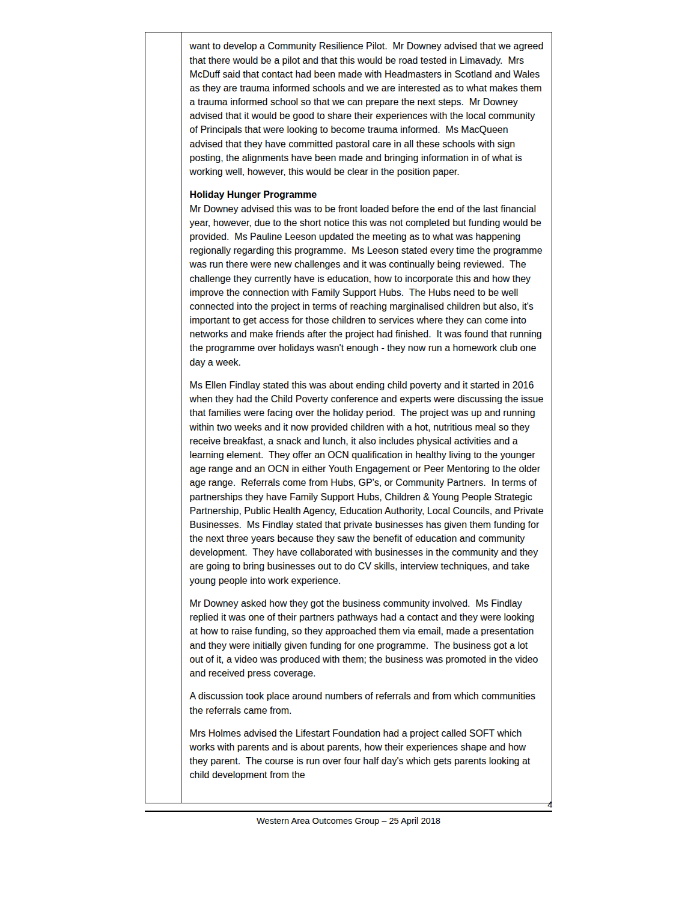want to develop a Community Resilience Pilot. Mr Downey advised that we agreed that there would be a pilot and that this would be road tested in Limavady. Mrs McDuff said that contact had been made with Headmasters in Scotland and Wales as they are trauma informed schools and we are interested as to what makes them a trauma informed school so that we can prepare the next steps. Mr Downey advised that it would be good to share their experiences with the local community of Principals that were looking to become trauma informed. Ms MacQueen advised that they have committed pastoral care in all these schools with sign posting, the alignments have been made and bringing information in of what is working well, however, this would be clear in the position paper.
Holiday Hunger Programme
Mr Downey advised this was to be front loaded before the end of the last financial year, however, due to the short notice this was not completed but funding would be provided. Ms Pauline Leeson updated the meeting as to what was happening regionally regarding this programme. Ms Leeson stated every time the programme was run there were new challenges and it was continually being reviewed. The challenge they currently have is education, how to incorporate this and how they improve the connection with Family Support Hubs. The Hubs need to be well connected into the project in terms of reaching marginalised children but also, it's important to get access for those children to services where they can come into networks and make friends after the project had finished. It was found that running the programme over holidays wasn't enough - they now run a homework club one day a week.
Ms Ellen Findlay stated this was about ending child poverty and it started in 2016 when they had the Child Poverty conference and experts were discussing the issue that families were facing over the holiday period. The project was up and running within two weeks and it now provided children with a hot, nutritious meal so they receive breakfast, a snack and lunch, it also includes physical activities and a learning element. They offer an OCN qualification in healthy living to the younger age range and an OCN in either Youth Engagement or Peer Mentoring to the older age range. Referrals come from Hubs, GP's, or Community Partners. In terms of partnerships they have Family Support Hubs, Children & Young People Strategic Partnership, Public Health Agency, Education Authority, Local Councils, and Private Businesses. Ms Findlay stated that private businesses has given them funding for the next three years because they saw the benefit of education and community development. They have collaborated with businesses in the community and they are going to bring businesses out to do CV skills, interview techniques, and take young people into work experience.
Mr Downey asked how they got the business community involved. Ms Findlay replied it was one of their partners pathways had a contact and they were looking at how to raise funding, so they approached them via email, made a presentation and they were initially given funding for one programme. The business got a lot out of it, a video was produced with them; the business was promoted in the video and received press coverage.
A discussion took place around numbers of referrals and from which communities the referrals came from.
Mrs Holmes advised the Lifestart Foundation had a project called SOFT which works with parents and is about parents, how their experiences shape and how they parent. The course is run over four half day's which gets parents looking at child development from the
4
Western Area Outcomes Group – 25 April 2018